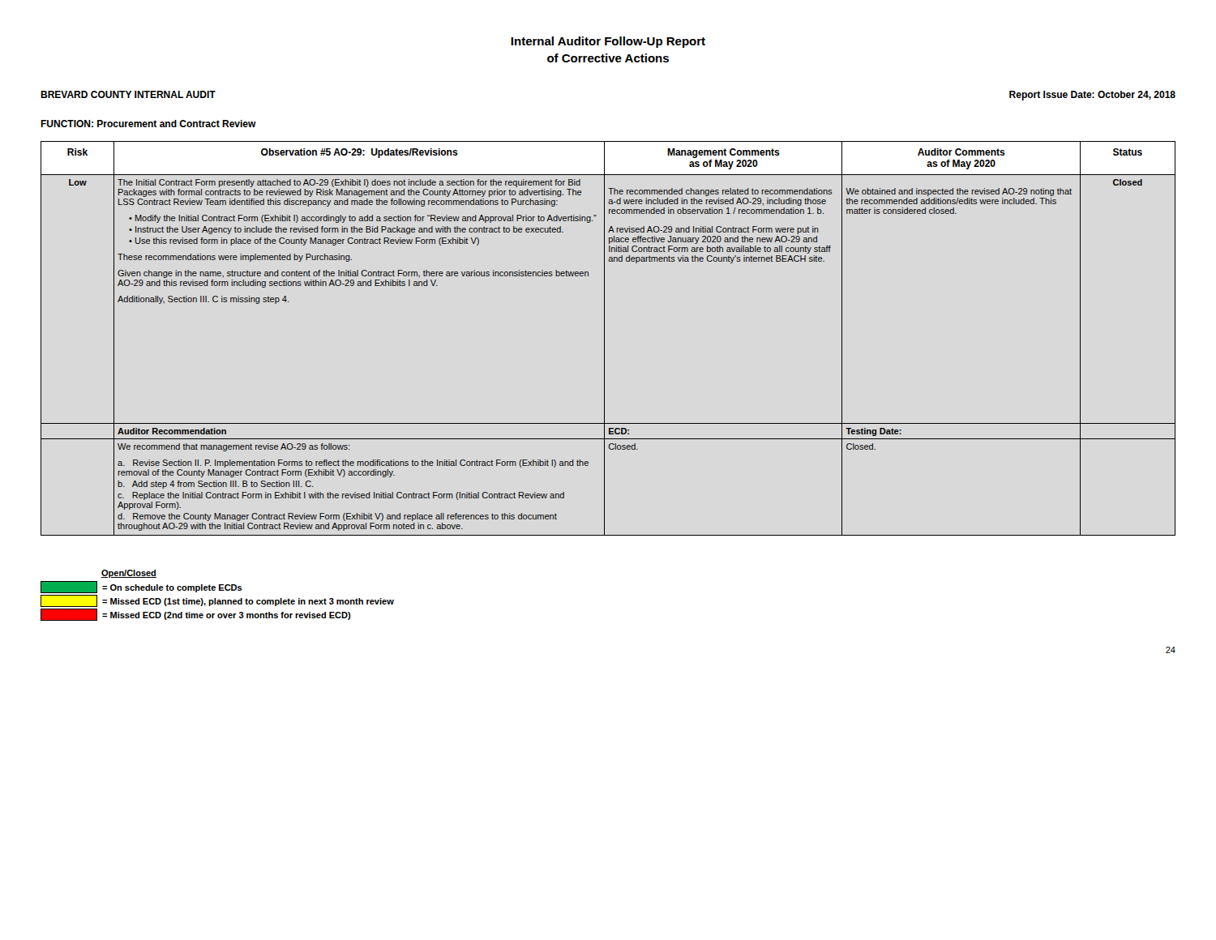Internal Auditor Follow-Up Report
of Corrective Actions
BREVARD COUNTY INTERNAL AUDIT
Report Issue Date: October 24, 2018
FUNCTION: Procurement and Contract Review
| Risk | Observation #5 AO-29: Updates/Revisions | Management Comments as of May 2020 | Auditor Comments as of May 2020 | Status |
| --- | --- | --- | --- | --- |
| Low | The Initial Contract Form presently attached to AO-29 (Exhibit I) does not include a section for the requirement for Bid Packages with formal contracts to be reviewed by Risk Management and the County Attorney prior to advertising. The LSS Contract Review Team identified this discrepancy and made the following recommendations to Purchasing: • Modify the Initial Contract Form (Exhibit I) accordingly to add a section for “Review and Approval Prior to Advertising.” • Instruct the User Agency to include the revised form in the Bid Package and with the contract to be executed. • Use this revised form in place of the County Manager Contract Review Form (Exhibit V) These recommendations were implemented by Purchasing. Given change in the name, structure and content of the Initial Contract Form, there are various inconsistencies between AO-29 and this revised form including sections within AO-29 and Exhibits I and V. Additionally, Section III. C is missing step 4. | The recommended changes related to recommendations a-d were included in the revised AO-29, including those recommended in observation 1 / recommendation 1. b. A revised AO-29 and Initial Contract Form were put in place effective January 2020 and the new AO-29 and Initial Contract Form are both available to all county staff and departments via the County's internet BEACH site. | We obtained and inspected the revised AO-29 noting that the recommended additions/edits were included. This matter is considered closed. | Closed |
| | Auditor Recommendation | ECD: | Testing Date: | |
| | We recommend that management revise AO-29 as follows: a. Revise Section II. P. Implementation Forms to reflect the modifications to the Initial Contract Form (Exhibit I) and the removal of the County Manager Contract Form (Exhibit V) accordingly. b. Add step 4 from Section III. B to Section III. C. c. Replace the Initial Contract Form in Exhibit I with the revised Initial Contract Form (Initial Contract Review and Approval Form). d. Remove the County Manager Contract Review Form (Exhibit V) and replace all references to this document throughout AO-29 with the Initial Contract Review and Approval Form noted in c. above. | Closed. | Closed. | |
Open/Closed
= On schedule to complete ECDs
= Missed ECD (1st time), planned to complete in next 3 month review
= Missed ECD (2nd time or over 3 months for revised ECD)
24